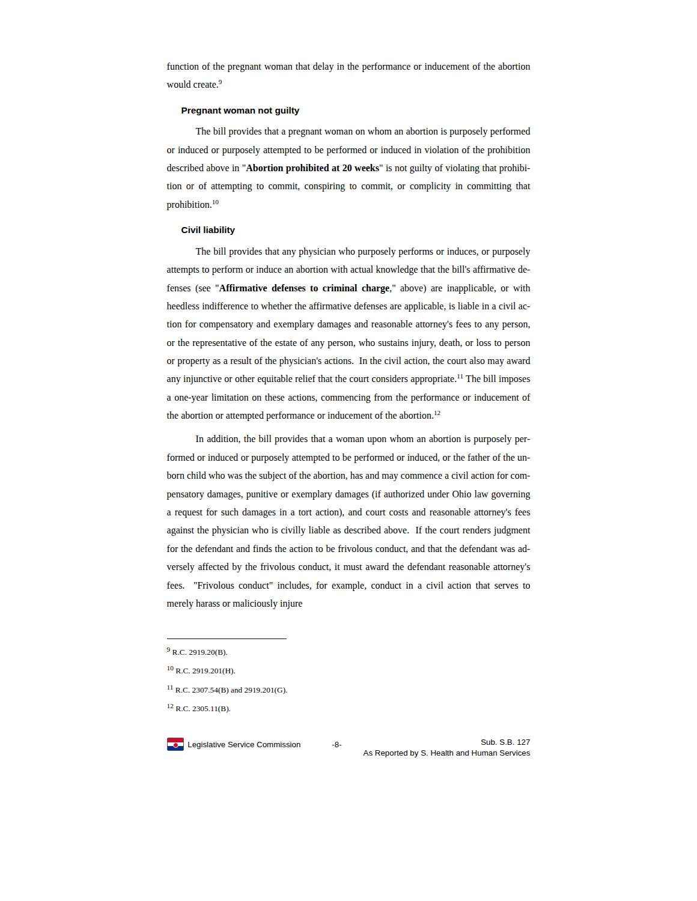function of the pregnant woman that delay in the performance or inducement of the abortion would create.9
Pregnant woman not guilty
The bill provides that a pregnant woman on whom an abortion is purposely performed or induced or purposely attempted to be performed or induced in violation of the prohibition described above in "Abortion prohibited at 20 weeks" is not guilty of violating that prohibition or of attempting to commit, conspiring to commit, or complicity in committing that prohibition.10
Civil liability
The bill provides that any physician who purposely performs or induces, or purposely attempts to perform or induce an abortion with actual knowledge that the bill's affirmative defenses (see "Affirmative defenses to criminal charge," above) are inapplicable, or with heedless indifference to whether the affirmative defenses are applicable, is liable in a civil action for compensatory and exemplary damages and reasonable attorney's fees to any person, or the representative of the estate of any person, who sustains injury, death, or loss to person or property as a result of the physician's actions. In the civil action, the court also may award any injunctive or other equitable relief that the court considers appropriate.11 The bill imposes a one-year limitation on these actions, commencing from the performance or inducement of the abortion or attempted performance or inducement of the abortion.12
In addition, the bill provides that a woman upon whom an abortion is purposely performed or induced or purposely attempted to be performed or induced, or the father of the unborn child who was the subject of the abortion, has and may commence a civil action for compensatory damages, punitive or exemplary damages (if authorized under Ohio law governing a request for such damages in a tort action), and court costs and reasonable attorney's fees against the physician who is civilly liable as described above. If the court renders judgment for the defendant and finds the action to be frivolous conduct, and that the defendant was adversely affected by the frivolous conduct, it must award the defendant reasonable attorney's fees. "Frivolous conduct" includes, for example, conduct in a civil action that serves to merely harass or maliciously injure
9 R.C. 2919.20(B).
10 R.C. 2919.201(H).
11 R.C. 2307.54(B) and 2919.201(G).
12 R.C. 2305.11(B).
Legislative Service Commission
-8-
Sub. S.B. 127
As Reported by S. Health and Human Services